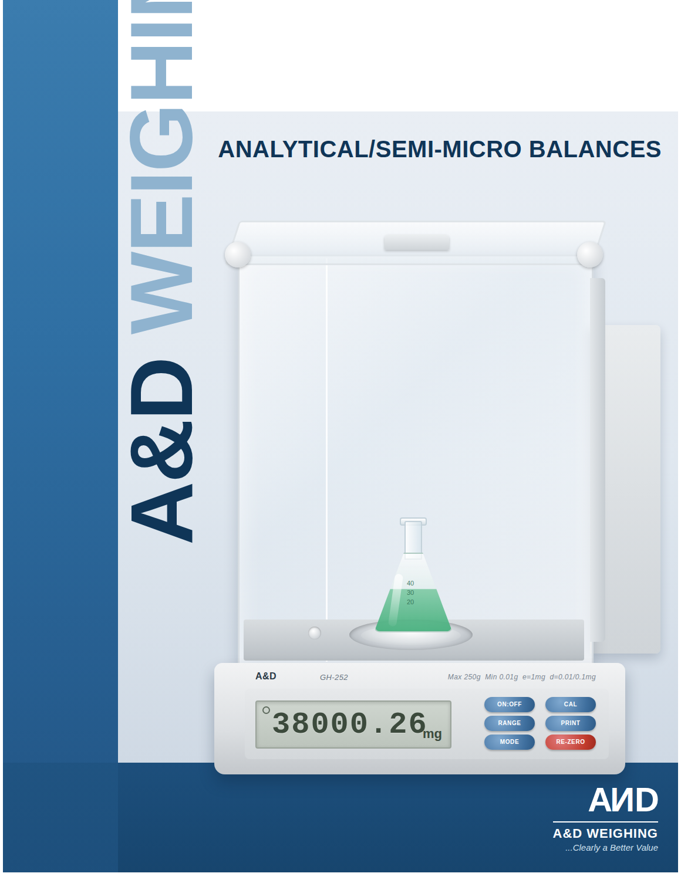A&D WEIGHING
ANALYTICAL/SEMI-MICRO BALANCES
40
30
20
A&D GH-252 Max 250g Min 0.01g e=1mg d=0.01/0.1mg
38000.26
mg
ON:OFF
CAL
RANGE
PRINT
MODE
RE-ZERO
AND
A&D WEIGHING
...Clearly a Better Value